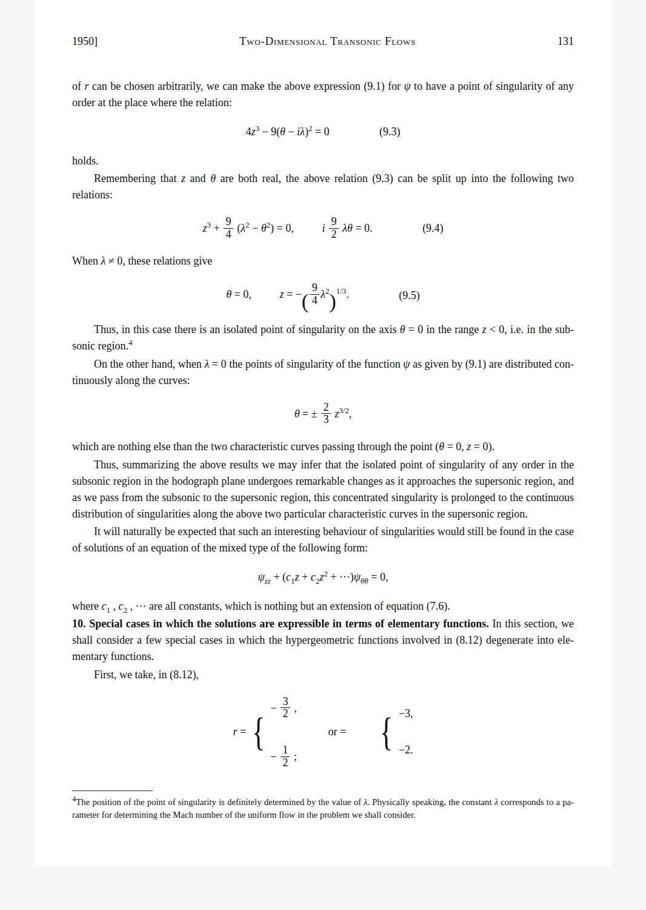1950] Two-Dimensional Transonic Flows 131
of r can be chosen arbitrarily, we can make the above expression (9.1) for ψ to have a point of singularity of any order at the place where the relation:
4z3 − 9(θ − iλ)2 = 0 (9.3)
holds.
Remembering that z and θ are both real, the above relation (9.3) can be split up into the following two relations:
z3 + 94 (λ2 − θ2) = 0, i 92 λθ = 0. (9.4)
When λ ≠ 0, these relations give
θ = 0, z = −(94 λ2)1/3. (9.5)
Thus, in this case there is an isolated point of singularity on the axis θ = 0 in the range z < 0, i.e. in the subsonic region.4
On the other hand, when λ = 0 the points of singularity of the function ψ as given by (9.1) are distributed continuously along the curves:
θ = ± 23 z3/2,
which are nothing else than the two characteristic curves passing through the point (θ = 0, z = 0).
Thus, summarizing the above results we may infer that the isolated point of singularity of any order in the subsonic region in the hodograph plane undergoes remarkable changes as it approaches the supersonic region, and as we pass from the subsonic to the supersonic region, this concentrated singularity is prolonged to the continuous distribution of singularities along the above two particular characteristic curves in the supersonic region.
It will naturally be expected that such an interesting behaviour of singularities would still be found in the case of solutions of an equation of the mixed type of the following form:
ψzz + (c1z + c2z2 + ···)ψθθ = 0,
where c1 , c2 , ··· are all constants, which is nothing but an extension of equation (7.6).
10. Special cases in which the solutions are expressible in terms of elementary functions.
In this section, we shall consider a few special cases in which the hypergeometric functions involved in (8.12) degenerate into elementary functions.
First, we take, in (8.12),
r = { − 32 , − 12 ; or = { −3, −2.
4The position of the point of singularity is definitely determined by the value of λ. Physically speaking, the constant λ corresponds to a parameter for determining the Mach number of the uniform flow in the problem we shall consider.